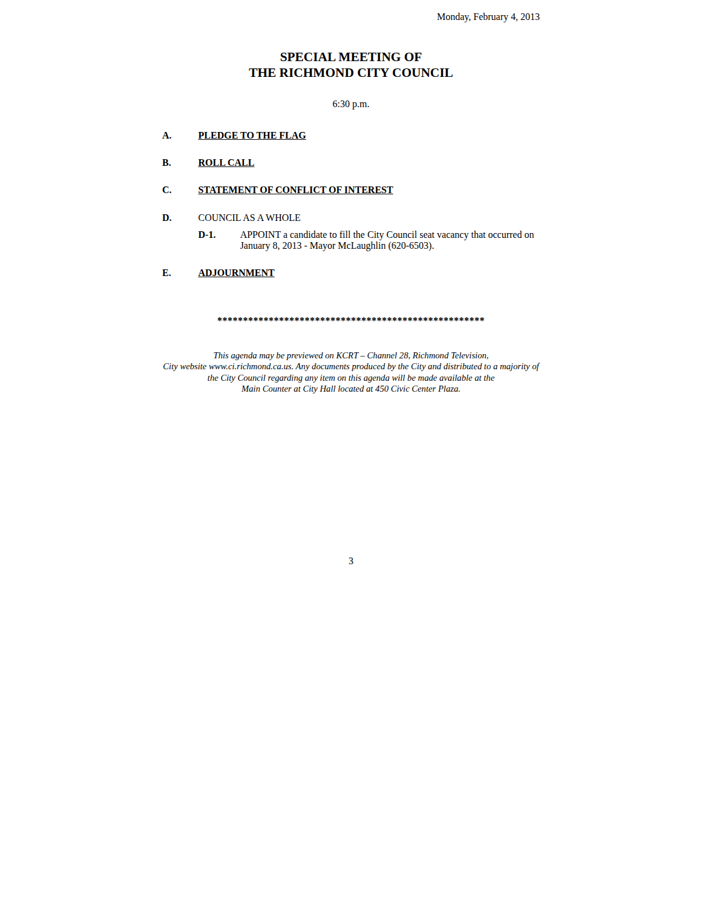Monday, February 4, 2013
SPECIAL MEETING OF
THE RICHMOND CITY COUNCIL
6:30 p.m.
| A. | PLEDGE TO THE FLAG |
| B. | ROLL CALL |
| C. | STATEMENT OF CONFLICT OF INTEREST |
| D. | COUNCIL AS A WHOLE / D-1. / APPOINT a candidate to fill the City Council seat vacancy that occurred on January 8, 2013 - Mayor McLaughlin (620-6503). / |
| E. | ADJOURNMENT |
****************************************************
This agenda may be previewed on KCRT – Channel 28, Richmond Television,
City website www.ci.richmond.ca.us. Any documents produced by the City and distributed to a majority of
the City Council regarding any item on this agenda will be made available at the
Main Counter at City Hall located at 450 Civic Center Plaza.
3